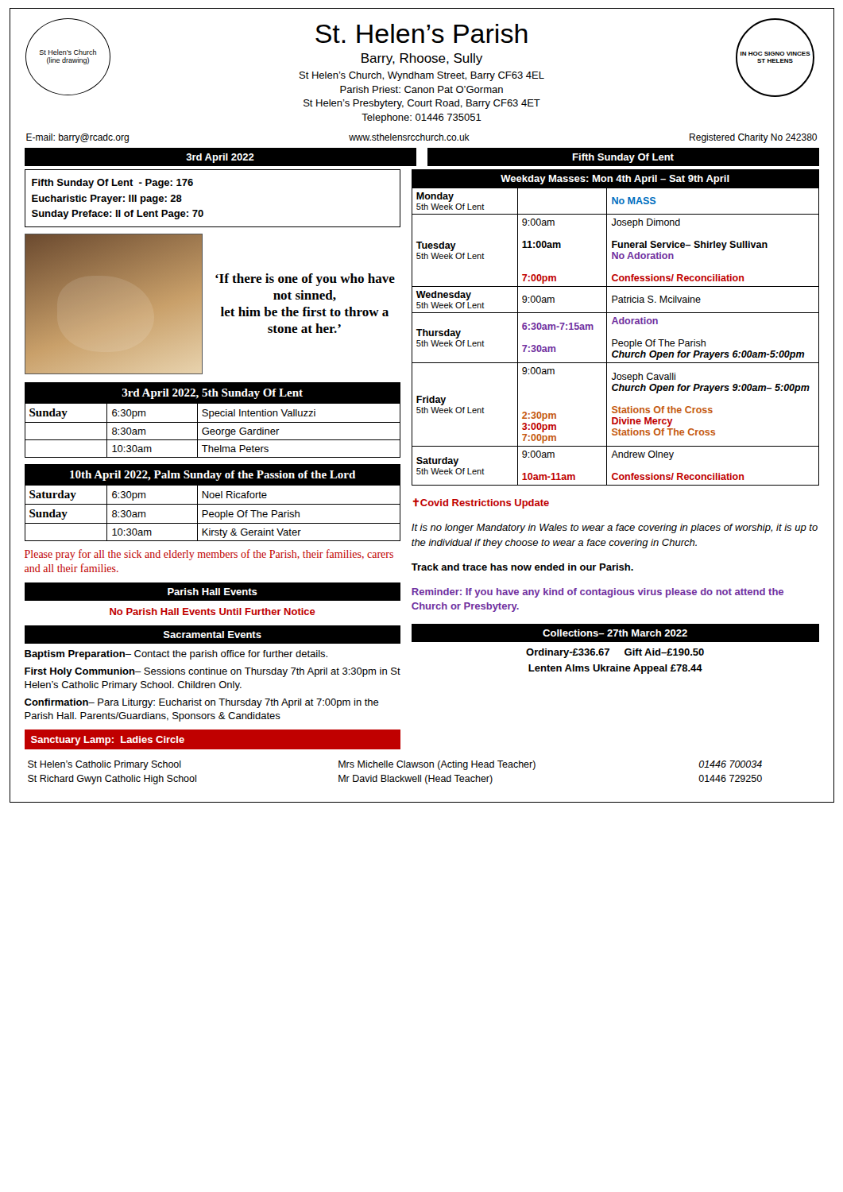St Helen's Church
(line drawing)
St. Helen’s Parish
Barry, Rhoose, Sully
St Helen’s Church, Wyndham Street, Barry CF63 4EL
Parish Priest: Canon Pat O’Gorman
St Helen’s Presbytery, Court Road, Barry CF63 4ET
Telephone: 01446 735051
IN HOC SIGNO VINCES
ST HELENS
E-mail: barry@rcadc.org www.sthelensrcchurch.co.uk Registered Charity No 242380
3rd April 2022
Fifth Sunday Of Lent
Fifth Sunday Of Lent - Page: 176
Eucharistic Prayer: III page: 28
Sunday Preface: II of Lent Page: 70
‘If there is one of you who have not sinned,
let him be the first to throw a stone at her.’
| 3rd April 2022, 5th Sunday Of Lent |
| Sunday | 6:30pm | Special Intention Valluzzi |
| | 8:30am | George Gardiner |
| | 10:30am | Thelma Peters |
| 10th April 2022, Palm Sunday of the Passion of the Lord |
| Saturday | 6:30pm | Noel Ricaforte |
| Sunday | 8:30am | People Of The Parish |
| | 10:30am | Kirsty & Geraint Vater |
Please pray for all the sick and elderly members of the Parish, their families, carers and all their families.
Parish Hall Events
No Parish Hall Events Until Further Notice
Sacramental Events
Baptism Preparation– Contact the parish office for further details.
First Holy Communion– Sessions continue on Thursday 7th April at 3:30pm in St Helen’s Catholic Primary School. Children Only.
Confirmation– Para Liturgy: Eucharist on Thursday 7th April at 7:00pm in the Parish Hall. Parents/Guardians, Sponsors & Candidates
Sanctuary Lamp: Ladies Circle
Weekday Masses: Mon 4th April – Sat 9th April
| Monday 5th Week Of Lent | | No MASS |
| Tuesday 5th Week Of Lent | 9:00am 11:00am 7:00pm | Joseph Dimond Funeral Service– Shirley Sullivan No Adoration Confessions/ Reconciliation |
| Wednesday 5th Week Of Lent | 9:00am | Patricia S. Mcilvaine |
| Thursday 5th Week Of Lent | 6:30am-7:15am 7:30am | Adoration People Of The Parish Church Open for Prayers 6:00am-5:00pm |
| Friday 5th Week Of Lent | 9:00am 2:30pm 3:00pm 7:00pm | Joseph Cavalli Church Open for Prayers 9:00am– 5:00pm Stations Of the Cross Divine Mercy Stations Of The Cross |
| Saturday 5th Week Of Lent | 9:00am 10am-11am | Andrew Olney Confessions/ Reconciliation |
✝Covid Restrictions Update
It is no longer Mandatory in Wales to wear a face covering in places of worship, it is up to the individual if they choose to wear a face covering in Church.
Track and trace has now ended in our Parish.
Reminder: If you have any kind of contagious virus please do not attend the Church or Presbytery.
Collections– 27th March 2022
Ordinary-£336.67 Gift Aid–£190.50
Lenten Alms Ukraine Appeal £78.44
| St Helen’s Catholic Primary School | Mrs Michelle Clawson (Acting Head Teacher) | 01446 700034 |
| St Richard Gwyn Catholic High School | Mr David Blackwell (Head Teacher) | 01446 729250 |